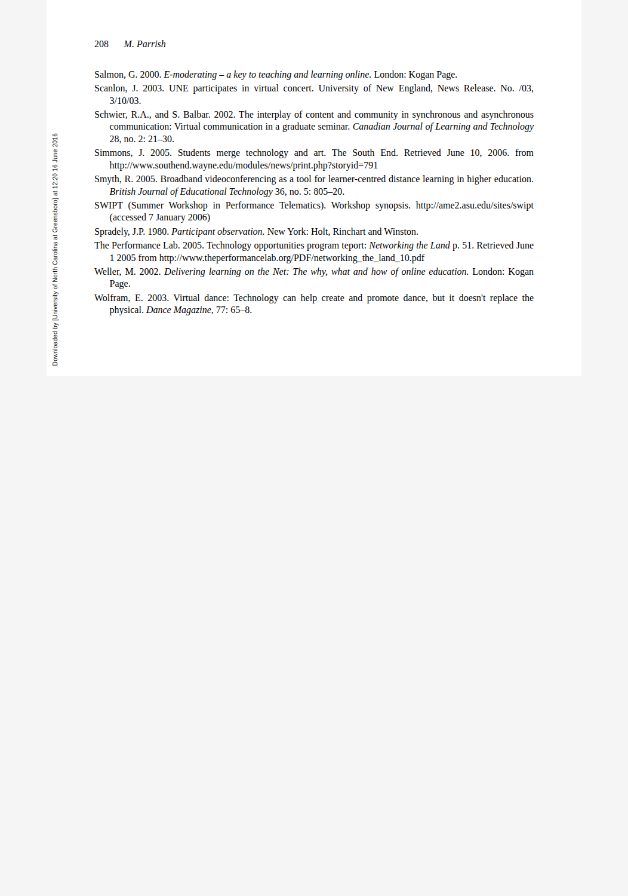Downloaded by [University of North Carolina at Greensboro] at 12:20 16 June 2016
208 M. Parrish
Salmon, G. 2000. E-moderating – a key to teaching and learning online. London: Kogan Page.
Scanlon, J. 2003. UNE participates in virtual concert. University of New England, News Release. No. /03, 3/10/03.
Schwier, R.A., and S. Balbar. 2002. The interplay of content and community in synchronous and asynchronous communication: Virtual communication in a graduate seminar. Canadian Journal of Learning and Technology 28, no. 2: 21–30.
Simmons, J. 2005. Students merge technology and art. The South End. Retrieved June 10, 2006. from http://www.southend.wayne.edu/modules/news/print.php?storyid=791
Smyth, R. 2005. Broadband videoconferencing as a tool for learner-centred distance learning in higher education. British Journal of Educational Technology 36, no. 5: 805–20.
SWIPT (Summer Workshop in Performance Telematics). Workshop synopsis. http://ame2.asu.edu/sites/swipt (accessed 7 January 2006)
Spradely, J.P. 1980. Participant observation. New York: Holt, Rinchart and Winston.
The Performance Lab. 2005. Technology opportunities program teport: Networking the Land p. 51. Retrieved June 1 2005 from http://www.theperformancelab.org/PDF/networking_the_land_10.pdf
Weller, M. 2002. Delivering learning on the Net: The why, what and how of online education. London: Kogan Page.
Wolfram, E. 2003. Virtual dance: Technology can help create and promote dance, but it doesn't replace the physical. Dance Magazine, 77: 65–8.